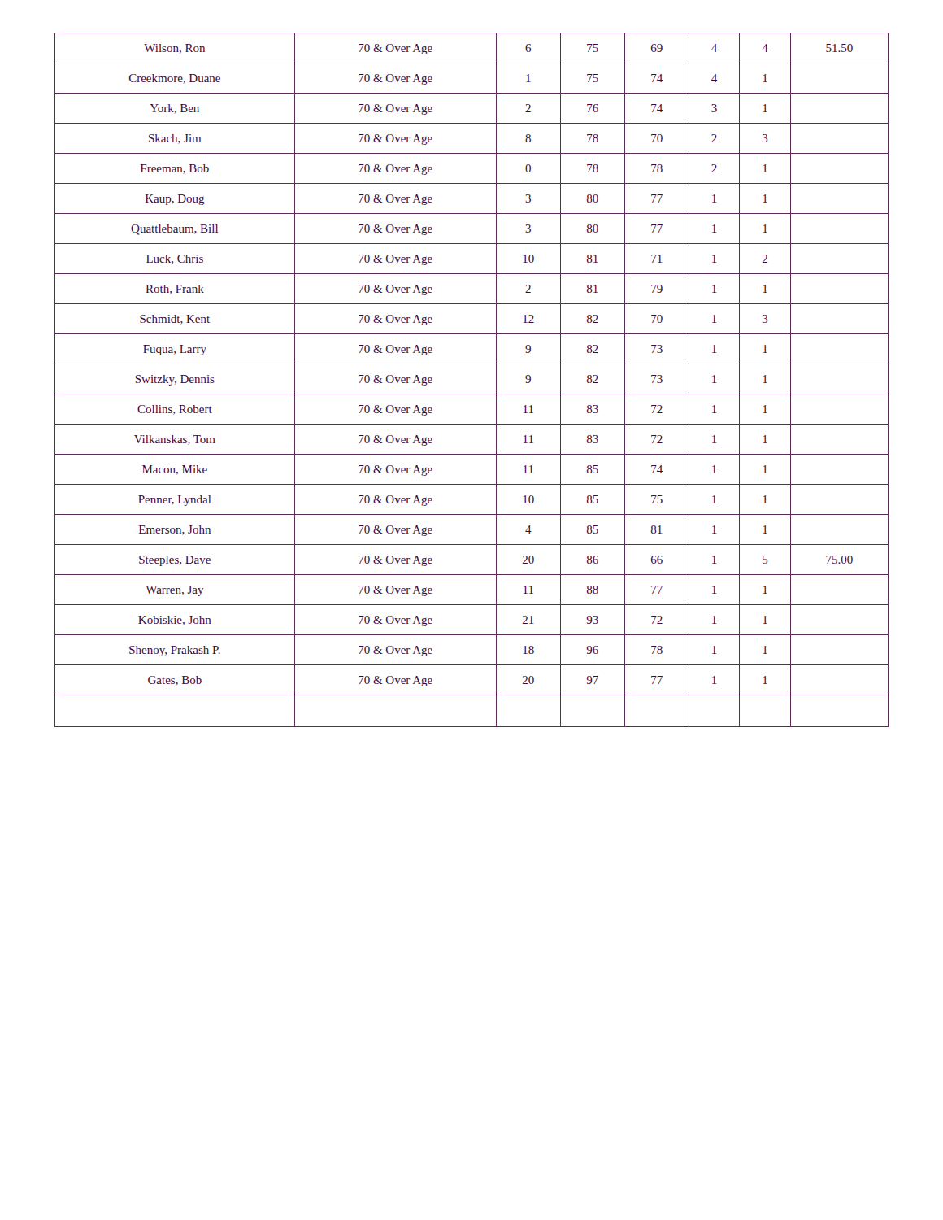| Wilson, Ron | 70 & Over Age | 6 | 75 | 69 | 4 | 4 | 51.50 |
| Creekmore, Duane | 70 & Over Age | 1 | 75 | 74 | 4 | 1 | |
| York, Ben | 70 & Over Age | 2 | 76 | 74 | 3 | 1 | |
| Skach, Jim | 70 & Over Age | 8 | 78 | 70 | 2 | 3 | |
| Freeman, Bob | 70 & Over Age | 0 | 78 | 78 | 2 | 1 | |
| Kaup, Doug | 70 & Over Age | 3 | 80 | 77 | 1 | 1 | |
| Quattlebaum, Bill | 70 & Over Age | 3 | 80 | 77 | 1 | 1 | |
| Luck, Chris | 70 & Over Age | 10 | 81 | 71 | 1 | 2 | |
| Roth, Frank | 70 & Over Age | 2 | 81 | 79 | 1 | 1 | |
| Schmidt, Kent | 70 & Over Age | 12 | 82 | 70 | 1 | 3 | |
| Fuqua, Larry | 70 & Over Age | 9 | 82 | 73 | 1 | 1 | |
| Switzky, Dennis | 70 & Over Age | 9 | 82 | 73 | 1 | 1 | |
| Collins, Robert | 70 & Over Age | 11 | 83 | 72 | 1 | 1 | |
| Vilkanskas, Tom | 70 & Over Age | 11 | 83 | 72 | 1 | 1 | |
| Macon, Mike | 70 & Over Age | 11 | 85 | 74 | 1 | 1 | |
| Penner, Lyndal | 70 & Over Age | 10 | 85 | 75 | 1 | 1 | |
| Emerson, John | 70 & Over Age | 4 | 85 | 81 | 1 | 1 | |
| Steeples, Dave | 70 & Over Age | 20 | 86 | 66 | 1 | 5 | 75.00 |
| Warren, Jay | 70 & Over Age | 11 | 88 | 77 | 1 | 1 | |
| Kobiskie, John | 70 & Over Age | 21 | 93 | 72 | 1 | 1 | |
| Shenoy, Prakash P. | 70 & Over Age | 18 | 96 | 78 | 1 | 1 | |
| Gates, Bob | 70 & Over Age | 20 | 97 | 77 | 1 | 1 | |